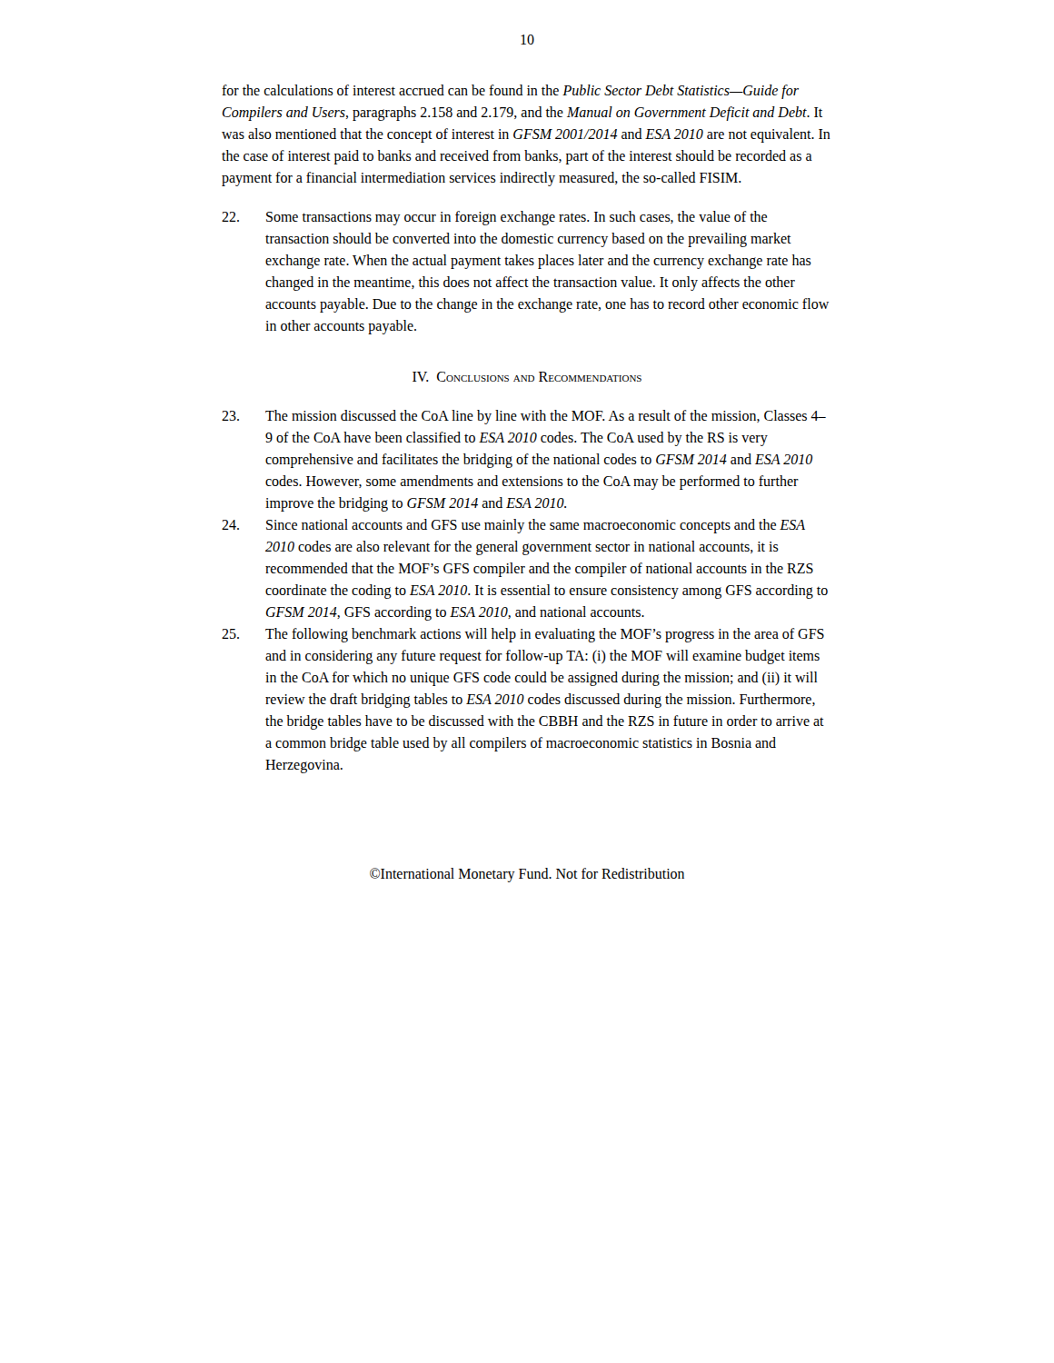10
for the calculations of interest accrued can be found in the Public Sector Debt Statistics—Guide for Compilers and Users, paragraphs 2.158 and 2.179, and the Manual on Government Deficit and Debt. It was also mentioned that the concept of interest in GFSM 2001/2014 and ESA 2010 are not equivalent. In the case of interest paid to banks and received from banks, part of the interest should be recorded as a payment for a financial intermediation services indirectly measured, the so-called FISIM.
22.
Some transactions may occur in foreign exchange rates. In such cases, the value of the transaction should be converted into the domestic currency based on the prevailing market exchange rate. When the actual payment takes places later and the currency exchange rate has changed in the meantime, this does not affect the transaction value. It only affects the other accounts payable. Due to the change in the exchange rate, one has to record other economic flow in other accounts payable.
IV. Conclusions and Recommendations
23.
The mission discussed the CoA line by line with the MOF. As a result of the mission, Classes 4–9 of the CoA have been classified to ESA 2010 codes. The CoA used by the RS is very comprehensive and facilitates the bridging of the national codes to GFSM 2014 and ESA 2010 codes. However, some amendments and extensions to the CoA may be performed to further improve the bridging to GFSM 2014 and ESA 2010.
24.
Since national accounts and GFS use mainly the same macroeconomic concepts and the ESA 2010 codes are also relevant for the general government sector in national accounts, it is recommended that the MOF’s GFS compiler and the compiler of national accounts in the RZS coordinate the coding to ESA 2010. It is essential to ensure consistency among GFS according to GFSM 2014, GFS according to ESA 2010, and national accounts.
25.
The following benchmark actions will help in evaluating the MOF’s progress in the area of GFS and in considering any future request for follow-up TA: (i) the MOF will examine budget items in the CoA for which no unique GFS code could be assigned during the mission; and (ii) it will review the draft bridging tables to ESA 2010 codes discussed during the mission. Furthermore, the bridge tables have to be discussed with the CBBH and the RZS in future in order to arrive at a common bridge table used by all compilers of macroeconomic statistics in Bosnia and Herzegovina.
©International Monetary Fund. Not for Redistribution